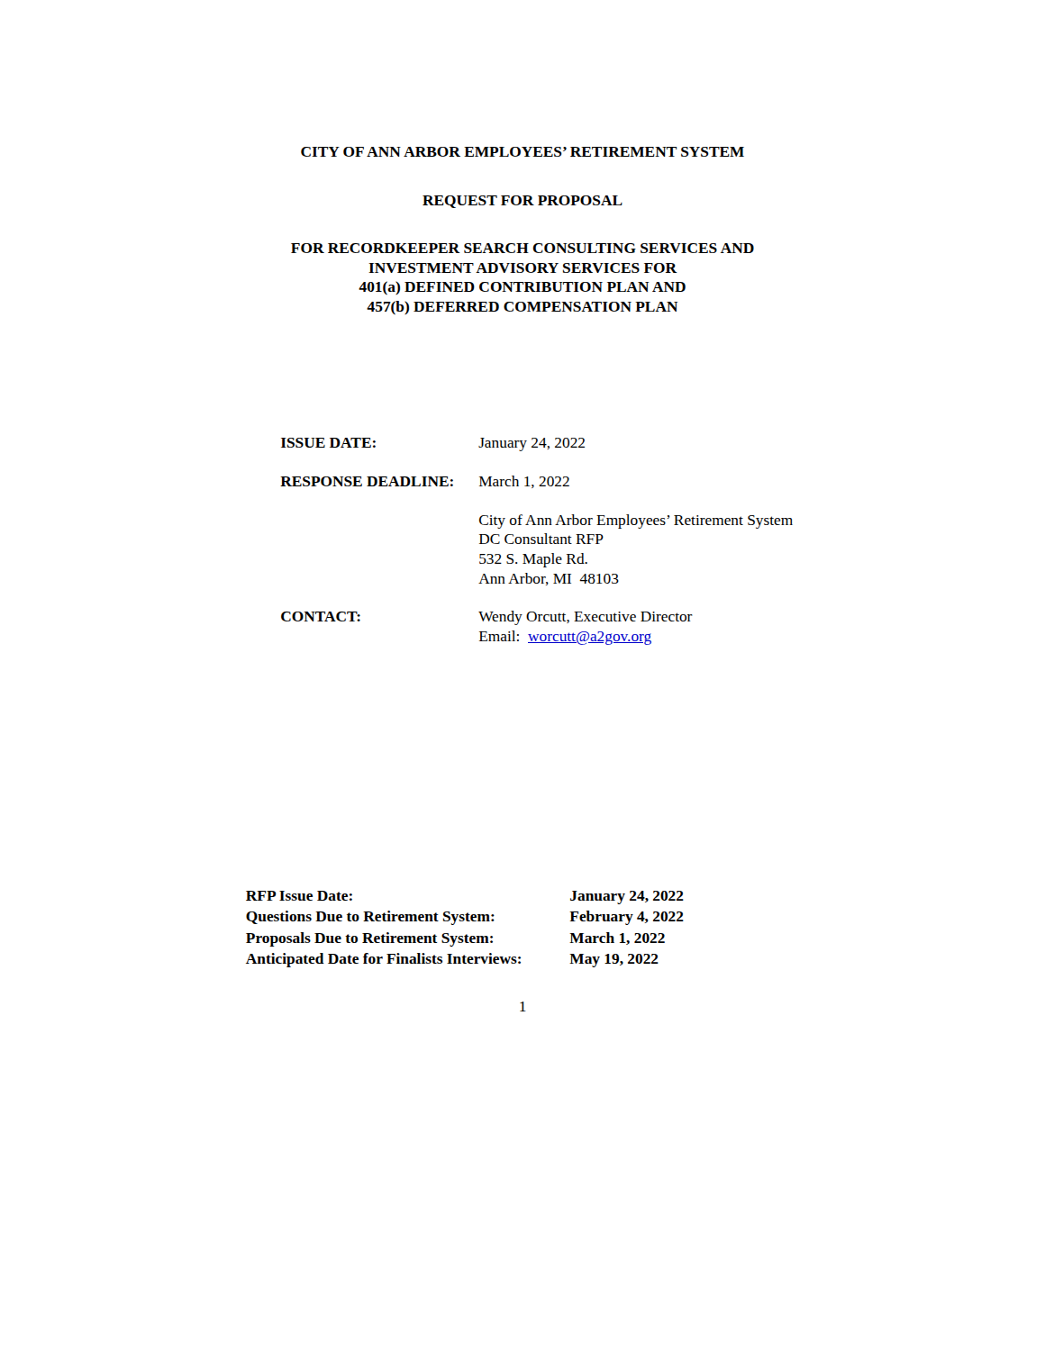CITY OF ANN ARBOR EMPLOYEES’ RETIREMENT SYSTEM
REQUEST FOR PROPOSAL
FOR RECORDKEEPER SEARCH CONSULTING SERVICES AND
INVESTMENT ADVISORY SERVICES FOR
401(a) DEFINED CONTRIBUTION PLAN AND
457(b) DEFERRED COMPENSATION PLAN
| ISSUE DATE: | January 24, 2022 |
| RESPONSE DEADLINE: | March 1, 2022 |
| | City of Ann Arbor Employees’ Retirement System DC Consultant RFP 532 S. Maple Rd. Ann Arbor, MI 48103 |
| CONTACT: | Wendy Orcutt, Executive Director Email: worcutt@a2gov.org |
| RFP Issue Date: | January 24, 2022 |
| Questions Due to Retirement System: | February 4, 2022 |
| Proposals Due to Retirement System: | March 1, 2022 |
| Anticipated Date for Finalists Interviews: | May 19, 2022 |
1